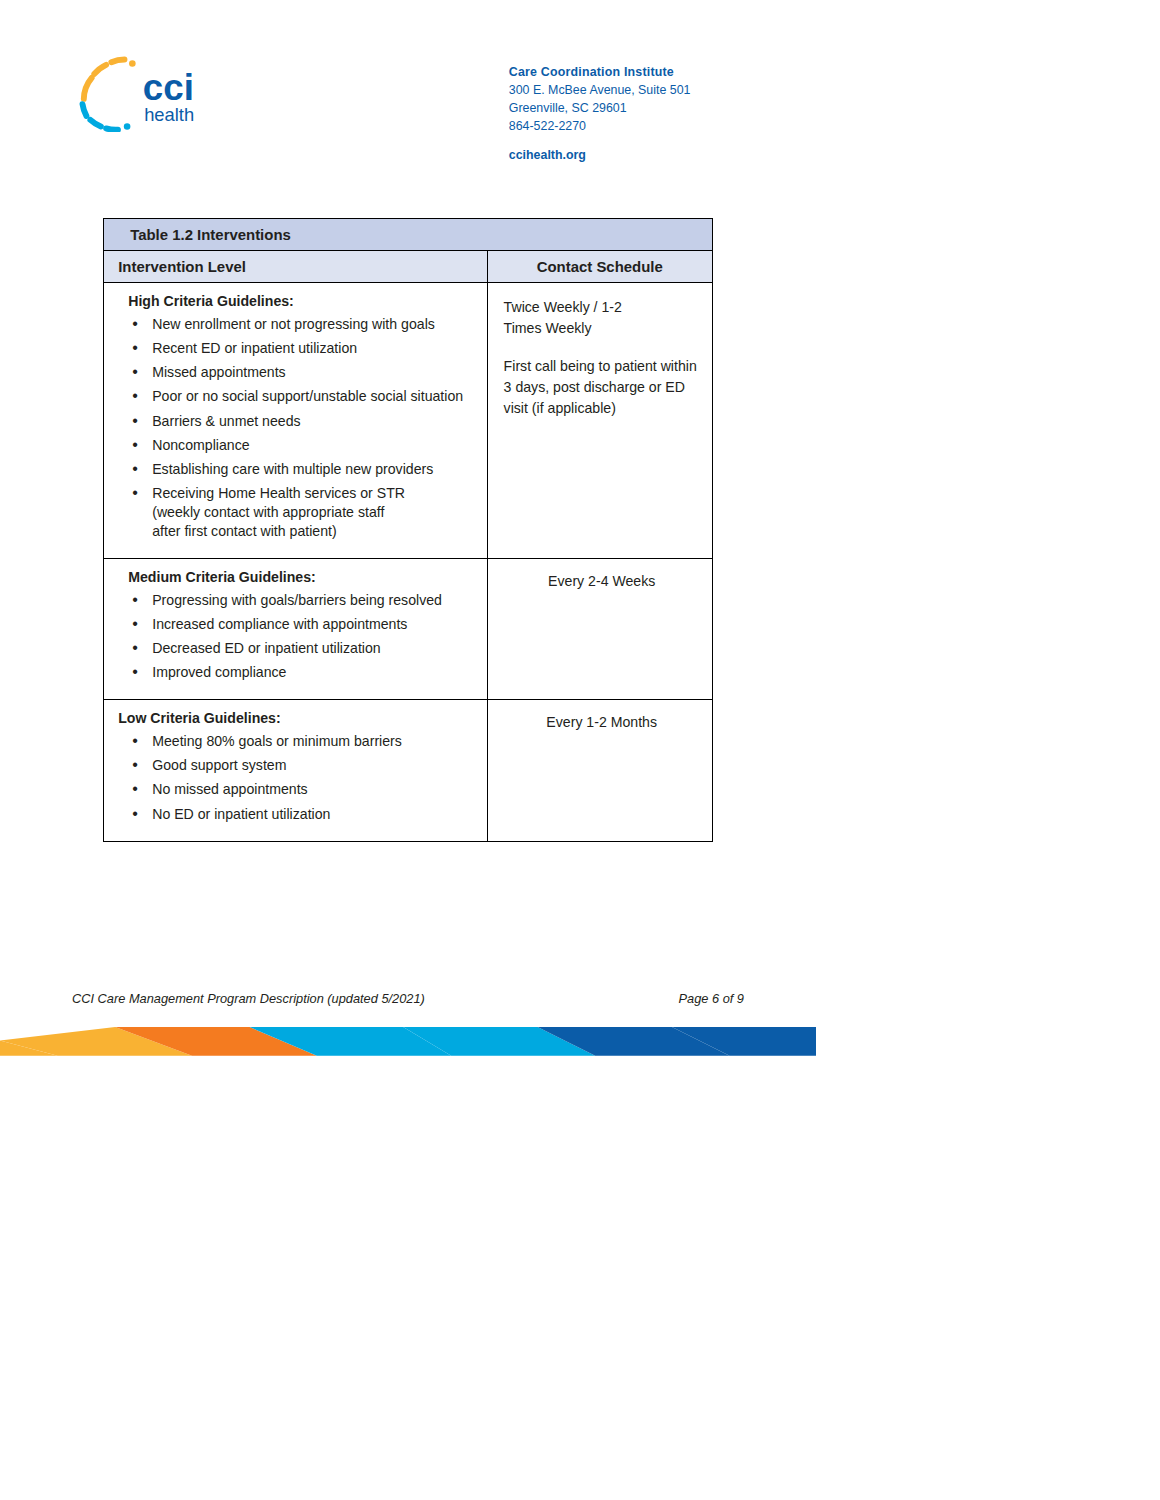cci health
Care Coordination Institute
300 E. McBee Avenue, Suite 501
Greenville, SC 29601
864-522-2270
ccihealth.org
| Table 1.2 Interventions |
| Intervention Level | Contact Schedule |
| High Criteria Guidelines: New enrollment or not progressing with goals Recent ED or inpatient utilization Missed appointments Poor or no social support/unstable social situation Barriers & unmet needs Noncompliance Establishing care with multiple new providers Receiving Home Health services or STR (weekly contact with appropriate staff after first contact with patient) | Twice Weekly / 1-2 Times Weekly First call being to patient within 3 days, post discharge or ED visit (if applicable) |
| Medium Criteria Guidelines: Progressing with goals/barriers being resolved Increased compliance with appointments Decreased ED or inpatient utilization Improved compliance | Every 2-4 Weeks |
| Low Criteria Guidelines: Meeting 80% goals or minimum barriers Good support system No missed appointments No ED or inpatient utilization | Every 1-2 Months |
CCI Care Management Program Description (updated 5/2021) Page 6 of 9